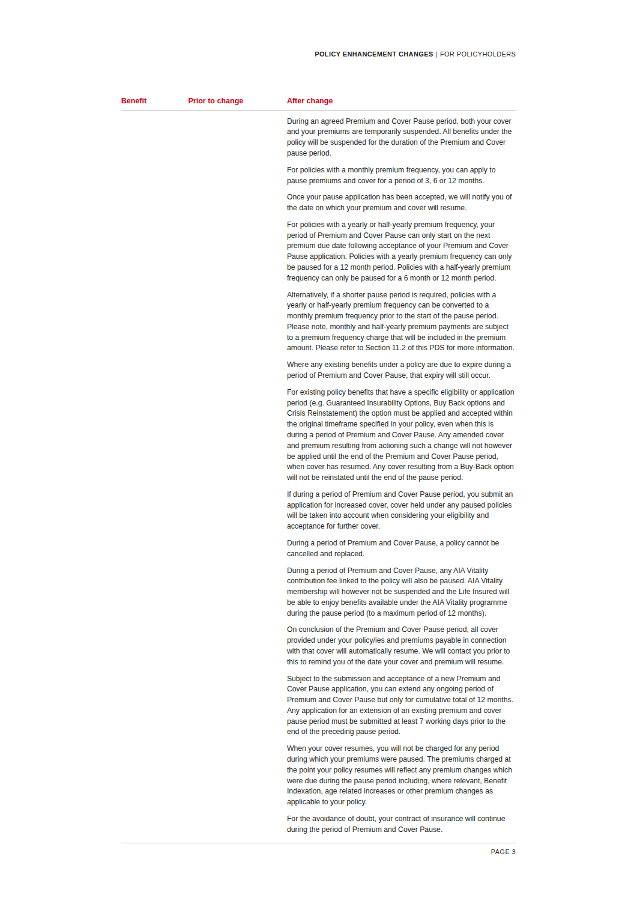POLICY ENHANCEMENT CHANGES|FOR POLICYHOLDERS
| Benefit | Prior to change | After change |
| --- | --- | --- |
| | | During an agreed Premium and Cover Pause period, both your cover and your premiums are temporarily suspended. All benefits under the policy will be suspended for the duration of the Premium and Cover pause period. For policies with a monthly premium frequency, you can apply to pause premiums and cover for a period of 3, 6 or 12 months. Once your pause application has been accepted, we will notify you of the date on which your premium and cover will resume. For policies with a yearly or half-yearly premium frequency, your period of Premium and Cover Pause can only start on the next premium due date following acceptance of your Premium and Cover Pause application. Policies with a yearly premium frequency can only be paused for a 12 month period. Policies with a half-yearly premium frequency can only be paused for a 6 month or 12 month period. Alternatively, if a shorter pause period is required, policies with a yearly or half-yearly premium frequency can be converted to a monthly premium frequency prior to the start of the pause period. Please note, monthly and half-yearly premium payments are subject to a premium frequency charge that will be included in the premium amount. Please refer to Section 11.2 of this PDS for more information. Where any existing benefits under a policy are due to expire during a period of Premium and Cover Pause, that expiry will still occur. For existing policy benefits that have a specific eligibility or application period (e.g. Guaranteed Insurability Options, Buy Back options and Crisis Reinstatement) the option must be applied and accepted within the original timeframe specified in your policy, even when this is during a period of Premium and Cover Pause. Any amended cover and premium resulting from actioning such a change will not however be applied until the end of the Premium and Cover Pause period, when cover has resumed. Any cover resulting from a Buy-Back option will not be reinstated until the end of the pause period. If during a period of Premium and Cover Pause period, you submit an application for increased cover, cover held under any paused policies will be taken into account when considering your eligibility and acceptance for further cover. During a period of Premium and Cover Pause, a policy cannot be cancelled and replaced. During a period of Premium and Cover Pause, any AIA Vitality contribution fee linked to the policy will also be paused. AIA Vitality membership will however not be suspended and the Life Insured will be able to enjoy benefits available under the AIA Vitality programme during the pause period (to a maximum period of 12 months). On conclusion of the Premium and Cover Pause period, all cover provided under your policy/ies and premiums payable in connection with that cover will automatically resume. We will contact you prior to this to remind you of the date your cover and premium will resume. Subject to the submission and acceptance of a new Premium and Cover Pause application, you can extend any ongoing period of Premium and Cover Pause but only for cumulative total of 12 months. Any application for an extension of an existing premium and cover pause period must be submitted at least 7 working days prior to the end of the preceding pause period. When your cover resumes, you will not be charged for any period during which your premiums were paused. The premiums charged at the point your policy resumes will reflect any premium changes which were due during the pause period including, where relevant, Benefit Indexation, age related increases or other premium changes as applicable to your policy. For the avoidance of doubt, your contract of insurance will continue during the period of Premium and Cover Pause. |
PAGE 3